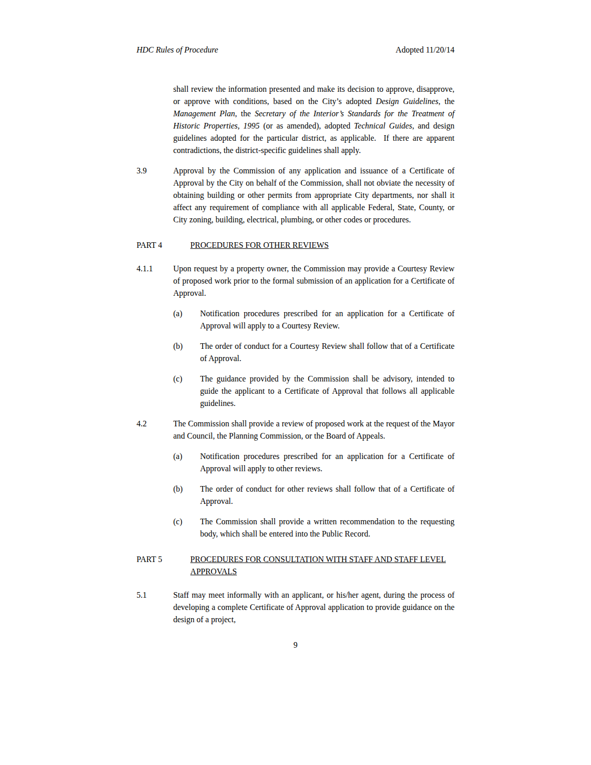HDC Rules of Procedure
Adopted 11/20/14
shall review the information presented and make its decision to approve, disapprove, or approve with conditions, based on the City’s adopted Design Guidelines, the Management Plan, the Secretary of the Interior’s Standards for the Treatment of Historic Properties, 1995 (or as amended), adopted Technical Guides, and design guidelines adopted for the particular district, as applicable. If there are apparent contradictions, the district-specific guidelines shall apply.
3.9
Approval by the Commission of any application and issuance of a Certificate of Approval by the City on behalf of the Commission, shall not obviate the necessity of obtaining building or other permits from appropriate City departments, nor shall it affect any requirement of compliance with all applicable Federal, State, County, or City zoning, building, electrical, plumbing, or other codes or procedures.
PART 4
PROCEDURES FOR OTHER REVIEWS
4.1.1
Upon request by a property owner, the Commission may provide a Courtesy Review of proposed work prior to the formal submission of an application for a Certificate of Approval.
(a)
Notification procedures prescribed for an application for a Certificate of Approval will apply to a Courtesy Review.
(b)
The order of conduct for a Courtesy Review shall follow that of a Certificate of Approval.
(c)
The guidance provided by the Commission shall be advisory, intended to guide the applicant to a Certificate of Approval that follows all applicable guidelines.
4.2
The Commission shall provide a review of proposed work at the request of the Mayor and Council, the Planning Commission, or the Board of Appeals.
(a)
Notification procedures prescribed for an application for a Certificate of Approval will apply to other reviews.
(b)
The order of conduct for other reviews shall follow that of a Certificate of Approval.
(c)
The Commission shall provide a written recommendation to the requesting body, which shall be entered into the Public Record.
PART 5
PROCEDURES FOR CONSULTATION WITH STAFF AND STAFF LEVELAPPROVALS
5.1
Staff may meet informally with an applicant, or his/her agent, during the process of developing a complete Certificate of Approval application to provide guidance on the design of a project,
9